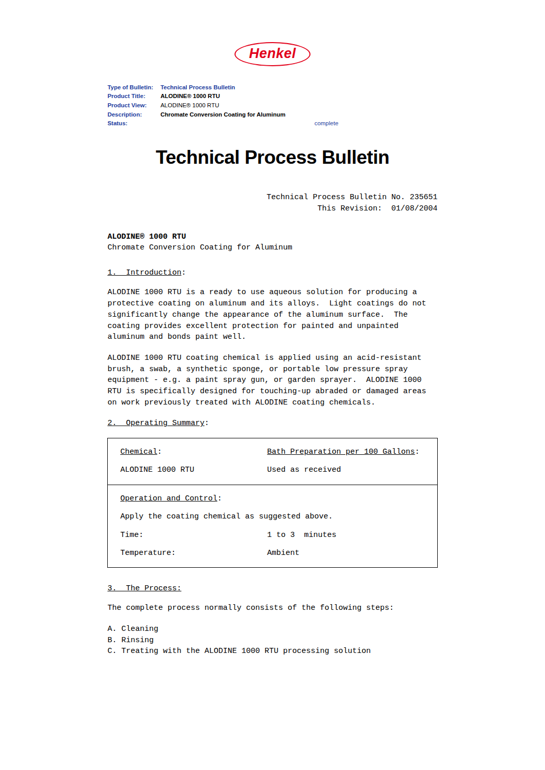Henkel
| Type of Bulletin: | Technical Process Bulletin |
| Product Title: | ALODINE® 1000 RTU |
| Product View: | ALODINE® 1000 RTU |
| Description: | Chromate Conversion Coating for Aluminum |
| Status: | complete |
Technical Process Bulletin
Technical Process Bulletin No. 235651 This Revision: 01/08/2004
ALODINE® 1000 RTU
Chromate Conversion Coating for Aluminum
1. Introduction:
ALODINE 1000 RTU is a ready to use aqueous solution for producing a protective coating on aluminum and its alloys. Light coatings do not significantly change the appearance of the aluminum surface. The coating provides excellent protection for painted and unpainted aluminum and bonds paint well.
ALODINE 1000 RTU coating chemical is applied using an acid-resistant brush, a swab, a synthetic sponge, or portable low pressure spray equipment - e.g. a paint spray gun, or garden sprayer. ALODINE 1000 RTU is specifically designed for touching-up abraded or damaged areas on work previously treated with ALODINE coating chemicals.
2. Operating Summary:
| Chemical : | Bath Preparation per 100 Gallons : |
| ALODINE 1000 RTU | Used as received |
| Operation and Control : |
| Apply the coating chemical as suggested above. |
| Time: | 1 to 3 minutes |
| Temperature: | Ambient |
3. The Process:
The complete process normally consists of the following steps:
A. Cleaning
B. Rinsing
C. Treating with the ALODINE 1000 RTU processing solution